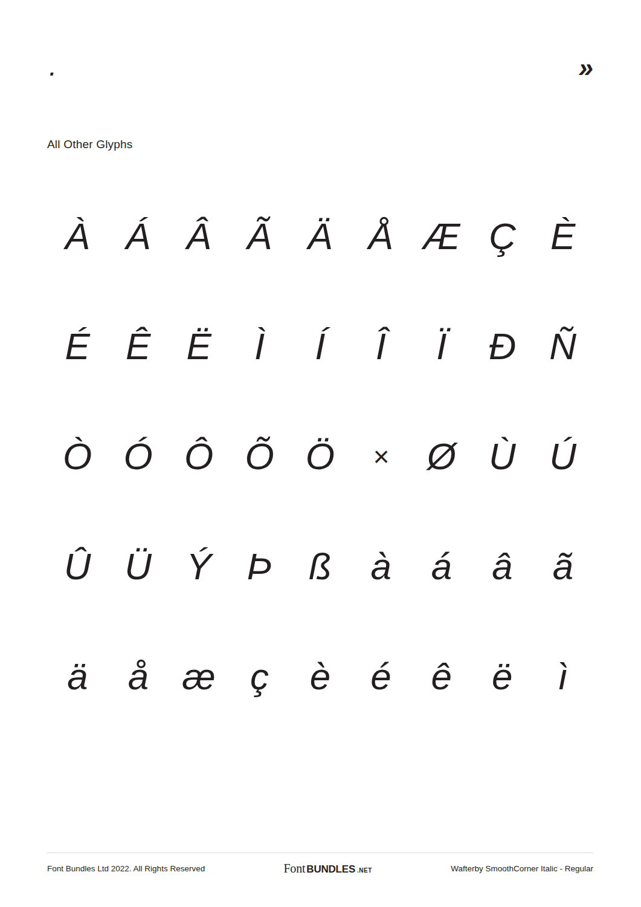·
»
All Other Glyphs
À
Á
Â
Ã
Ä
Å
Æ
Ç
È
É
Ê
Ë
Ì
Í
Î
Ï
Ð
Ñ
Ò
Ó
Ô
Õ
Ö
×
Ø
Ù
Ú
Û
Ü
Ý
Þ
ß
à
á
â
ã
ä
å
æ
ç
è
é
ê
ë
ì
Font Bundles Ltd 2022. All Rights Reserved
Font BUNDLES.NET
Wafterby SmoothCorner Italic - Regular